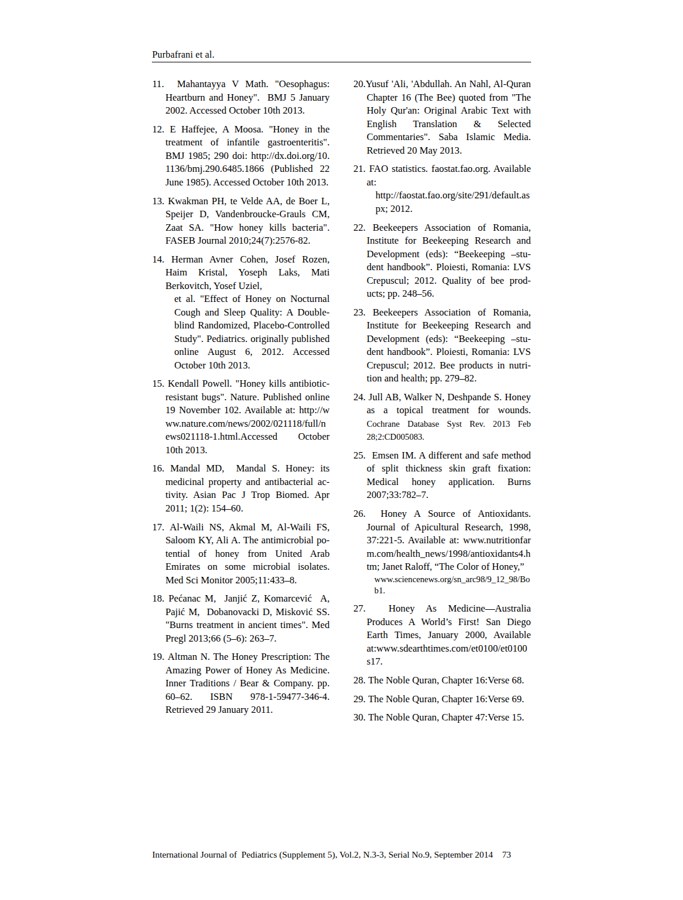Purbafrani et al.
11. Mahantayya V Math. "Oesophagus: Heartburn and Honey". BMJ 5 January 2002. Accessed October 10th 2013.
12. E Haffejee, A Moosa. "Honey in the treatment of infantile gastroenteritis". BMJ 1985; 290 doi: http://dx.doi.org/10.1136/bmj.290.6485.1866 (Published 22 June 1985). Accessed October 10th 2013.
13. Kwakman PH, te Velde AA, de Boer L, Speijer D, Vandenbroucke-Grauls CM, Zaat SA. "How honey kills bacteria". FASEB Journal 2010;24(7):2576-82.
14. Herman Avner Cohen, Josef Rozen, Haim Kristal, Yoseph Laks, Mati Berkovitch, Yosef Uziel,
et al. "Effect of Honey on Nocturnal Cough and Sleep Quality: A Double-blind Randomized, Placebo-Controlled Study". Pediatrics. originally published online August 6, 2012. Accessed October 10th 2013.
15. Kendall Powell. "Honey kills antibiotic-resistant bugs". Nature. Published online 19 November 102. Available at: http://www.nature.com/news/2002/021118/full/news021118-1.html.Accessed October 10th 2013.
16. Mandal MD, Mandal S. Honey: its medicinal property and antibacterial activity. Asian Pac J Trop Biomed. Apr 2011; 1(2): 154–60.
17. Al-Waili NS, Akmal M, Al-Waili FS, Saloom KY, Ali A. The antimicrobial potential of honey from United Arab Emirates on some microbial isolates. Med Sci Monitor 2005;11:433–8.
18. Pećanac M, Janjić Z, Komarcević A, Pajić M, Dobanovacki D, Misković SS. "Burns treatment in ancient times". Med Pregl 2013;66 (5–6): 263–7.
19. Altman N. The Honey Prescription: The Amazing Power of Honey As Medicine. Inner Traditions / Bear & Company. pp. 60–62. ISBN 978-1-59477-346-4. Retrieved 29 January 2011.
20. Yusuf 'Ali, 'Abdullah. An Nahl, Al-Quran Chapter 16 (The Bee) quoted from "The Holy Qur'an: Original Arabic Text with English Translation & Selected Commentaries". Saba Islamic Media. Retrieved 20 May 2013.
21. FAO statistics. faostat.fao.org. Available at:
http://faostat.fao.org/site/291/default.aspx; 2012.
22. Beekeepers Association of Romania, Institute for Beekeeping Research and Development (eds): “Beekeeping –student handbook”. Ploiesti, Romania: LVS Crepuscul; 2012. Quality of bee products; pp. 248–56.
23. Beekeepers Association of Romania, Institute for Beekeeping Research and Development (eds): “Beekeeping –student handbook”. Ploiesti, Romania: LVS Crepuscul; 2012. Bee products in nutrition and health; pp. 279–82.
24. Jull AB, Walker N, Deshpande S. Honey as a topical treatment for wounds. Cochrane Database Syst Rev. 2013 Feb 28;2:CD005083.
25. Emsen IM. A different and safe method of split thickness skin graft fixation: Medical honey application. Burns 2007;33:782–7.
26. Honey A Source of Antioxidants. Journal of Apicultural Research, 1998, 37:221-5. Available at: www.nutritionfarm.com/health_news/1998/antioxidants4.htm; Janet Raloff, “The Color of Honey,”
www.sciencenews.org/sn_arc98/9_12_98/Bob1.
27. Honey As Medicine—Australia Produces A World’s First! San Diego Earth Times, January 2000, Available at:www.sdearthtimes.com/et0100/et0100s17.
28. The Noble Quran, Chapter 16:Verse 68.
29. The Noble Quran, Chapter 16:Verse 69.
30. The Noble Quran, Chapter 47:Verse 15.
International Journal of Pediatrics (Supplement 5), Vol.2, N.3-3, Serial No.9, September 2014
73